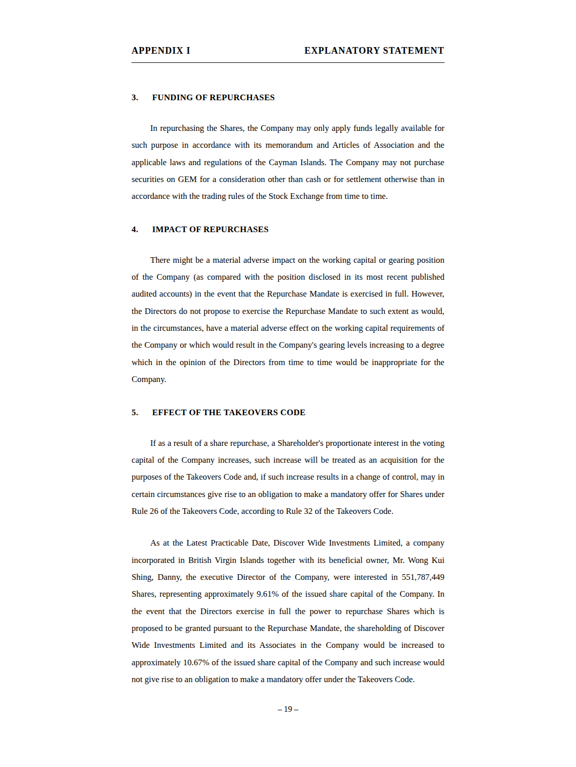APPENDIX I
EXPLANATORY STATEMENT
3. FUNDING OF REPURCHASES
In repurchasing the Shares, the Company may only apply funds legally available for such purpose in accordance with its memorandum and Articles of Association and the applicable laws and regulations of the Cayman Islands. The Company may not purchase securities on GEM for a consideration other than cash or for settlement otherwise than in accordance with the trading rules of the Stock Exchange from time to time.
4. IMPACT OF REPURCHASES
There might be a material adverse impact on the working capital or gearing position of the Company (as compared with the position disclosed in its most recent published audited accounts) in the event that the Repurchase Mandate is exercised in full. However, the Directors do not propose to exercise the Repurchase Mandate to such extent as would, in the circumstances, have a material adverse effect on the working capital requirements of the Company or which would result in the Company's gearing levels increasing to a degree which in the opinion of the Directors from time to time would be inappropriate for the Company.
5. EFFECT OF THE TAKEOVERS CODE
If as a result of a share repurchase, a Shareholder's proportionate interest in the voting capital of the Company increases, such increase will be treated as an acquisition for the purposes of the Takeovers Code and, if such increase results in a change of control, may in certain circumstances give rise to an obligation to make a mandatory offer for Shares under Rule 26 of the Takeovers Code, according to Rule 32 of the Takeovers Code.
As at the Latest Practicable Date, Discover Wide Investments Limited, a company incorporated in British Virgin Islands together with its beneficial owner, Mr. Wong Kui Shing, Danny, the executive Director of the Company, were interested in 551,787,449 Shares, representing approximately 9.61% of the issued share capital of the Company. In the event that the Directors exercise in full the power to repurchase Shares which is proposed to be granted pursuant to the Repurchase Mandate, the shareholding of Discover Wide Investments Limited and its Associates in the Company would be increased to approximately 10.67% of the issued share capital of the Company and such increase would not give rise to an obligation to make a mandatory offer under the Takeovers Code.
– 19 –